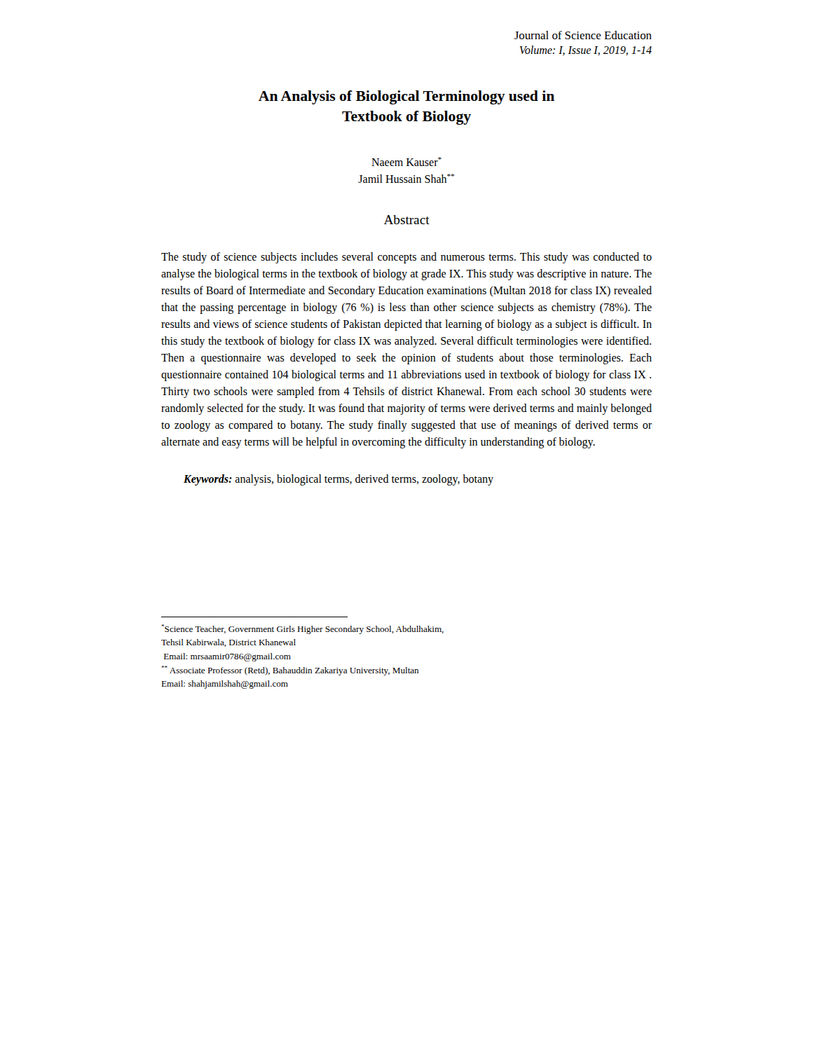Journal of Science Education
Volume: I, Issue I, 2019, 1-14
An Analysis of Biological Terminology used in
Textbook of Biology
Naeem Kauser*
Jamil Hussain Shah**
Abstract
The study of science subjects includes several concepts and numerous terms. This study was conducted to analyse the biological terms in the textbook of biology at grade IX. This study was descriptive in nature. The results of Board of Intermediate and Secondary Education examinations (Multan 2018 for class IX) revealed that the passing percentage in biology (76 %) is less than other science subjects as chemistry (78%). The results and views of science students of Pakistan depicted that learning of biology as a subject is difficult. In this study the textbook of biology for class IX was analyzed. Several difficult terminologies were identified. Then a questionnaire was developed to seek the opinion of students about those terminologies. Each questionnaire contained 104 biological terms and 11 abbreviations used in textbook of biology for class IX . Thirty two schools were sampled from 4 Tehsils of district Khanewal. From each school 30 students were randomly selected for the study. It was found that majority of terms were derived terms and mainly belonged to zoology as compared to botany. The study finally suggested that use of meanings of derived terms or alternate and easy terms will be helpful in overcoming the difficulty in understanding of biology.
Keywords: analysis, biological terms, derived terms, zoology, botany
*Science Teacher, Government Girls Higher Secondary School, Abdulhakim,
Tehsil Kabirwala, District Khanewal
Email: mrsaamir0786@gmail.com
** Associate Professor (Retd), Bahauddin Zakariya University, Multan
Email: shahjamilshah@gmail.com